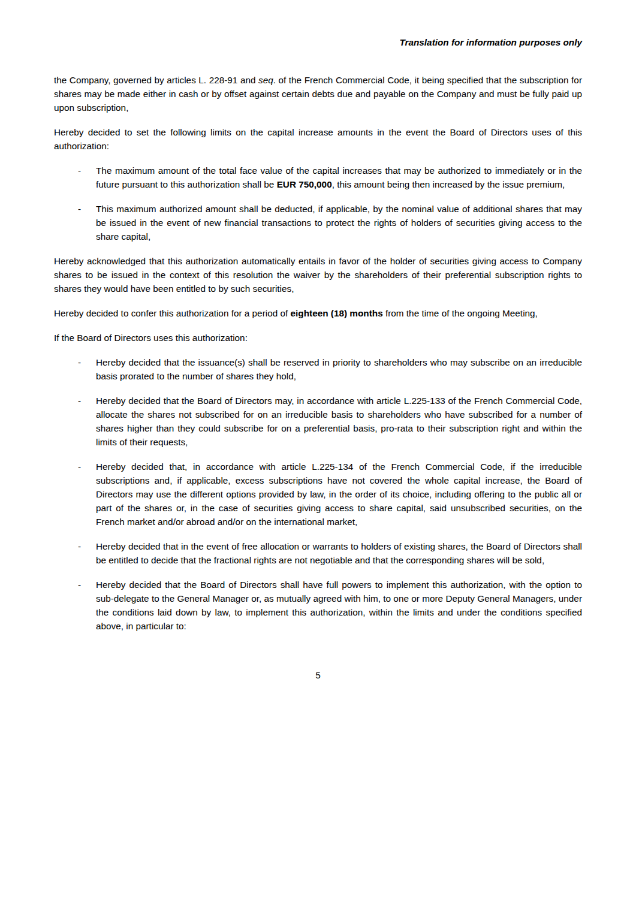Translation for information purposes only
the Company, governed by articles L. 228-91 and seq. of the French Commercial Code, it being specified that the subscription for shares may be made either in cash or by offset against certain debts due and payable on the Company and must be fully paid up upon subscription,
Hereby decided to set the following limits on the capital increase amounts in the event the Board of Directors uses of this authorization:
The maximum amount of the total face value of the capital increases that may be authorized to immediately or in the future pursuant to this authorization shall be EUR 750,000, this amount being then increased by the issue premium,
This maximum authorized amount shall be deducted, if applicable, by the nominal value of additional shares that may be issued in the event of new financial transactions to protect the rights of holders of securities giving access to the share capital,
Hereby acknowledged that this authorization automatically entails in favor of the holder of securities giving access to Company shares to be issued in the context of this resolution the waiver by the shareholders of their preferential subscription rights to shares they would have been entitled to by such securities,
Hereby decided to confer this authorization for a period of eighteen (18) months from the time of the ongoing Meeting,
If the Board of Directors uses this authorization:
Hereby decided that the issuance(s) shall be reserved in priority to shareholders who may subscribe on an irreducible basis prorated to the number of shares they hold,
Hereby decided that the Board of Directors may, in accordance with article L.225-133 of the French Commercial Code, allocate the shares not subscribed for on an irreducible basis to shareholders who have subscribed for a number of shares higher than they could subscribe for on a preferential basis, pro-rata to their subscription right and within the limits of their requests,
Hereby decided that, in accordance with article L.225-134 of the French Commercial Code, if the irreducible subscriptions and, if applicable, excess subscriptions have not covered the whole capital increase, the Board of Directors may use the different options provided by law, in the order of its choice, including offering to the public all or part of the shares or, in the case of securities giving access to share capital, said unsubscribed securities, on the French market and/or abroad and/or on the international market,
Hereby decided that in the event of free allocation or warrants to holders of existing shares, the Board of Directors shall be entitled to decide that the fractional rights are not negotiable and that the corresponding shares will be sold,
Hereby decided that the Board of Directors shall have full powers to implement this authorization, with the option to sub-delegate to the General Manager or, as mutually agreed with him, to one or more Deputy General Managers, under the conditions laid down by law, to implement this authorization, within the limits and under the conditions specified above, in particular to:
5